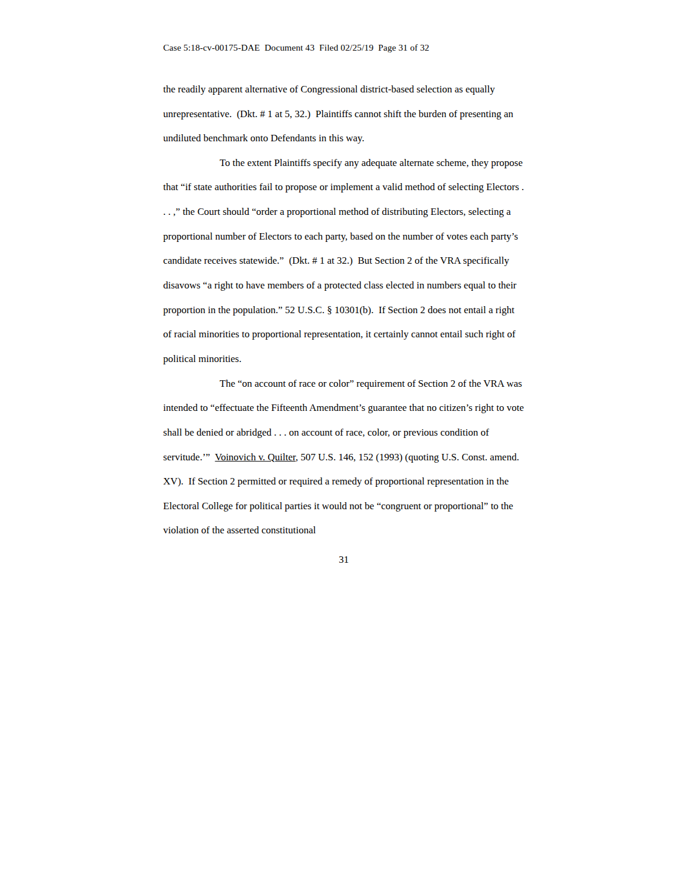Case 5:18-cv-00175-DAE Document 43 Filed 02/25/19 Page 31 of 32
the readily apparent alternative of Congressional district-based selection as equally unrepresentative. (Dkt. # 1 at 5, 32.) Plaintiffs cannot shift the burden of presenting an undiluted benchmark onto Defendants in this way.
To the extent Plaintiffs specify any adequate alternate scheme, they propose that “if state authorities fail to propose or implement a valid method of selecting Electors . . . ,” the Court should “order a proportional method of distributing Electors, selecting a proportional number of Electors to each party, based on the number of votes each party’s candidate receives statewide.” (Dkt. # 1 at 32.) But Section 2 of the VRA specifically disavows “a right to have members of a protected class elected in numbers equal to their proportion in the population.” 52 U.S.C. § 10301(b). If Section 2 does not entail a right of racial minorities to proportional representation, it certainly cannot entail such right of political minorities.
The “on account of race or color” requirement of Section 2 of the VRA was intended to “effectuate the Fifteenth Amendment’s guarantee that no citizen’s right to vote shall be denied or abridged . . . on account of race, color, or previous condition of servitude.’” Voinovich v. Quilter, 507 U.S. 146, 152 (1993) (quoting U.S. Const. amend. XV). If Section 2 permitted or required a remedy of proportional representation in the Electoral College for political parties it would not be “congruent or proportional” to the violation of the asserted constitutional
31